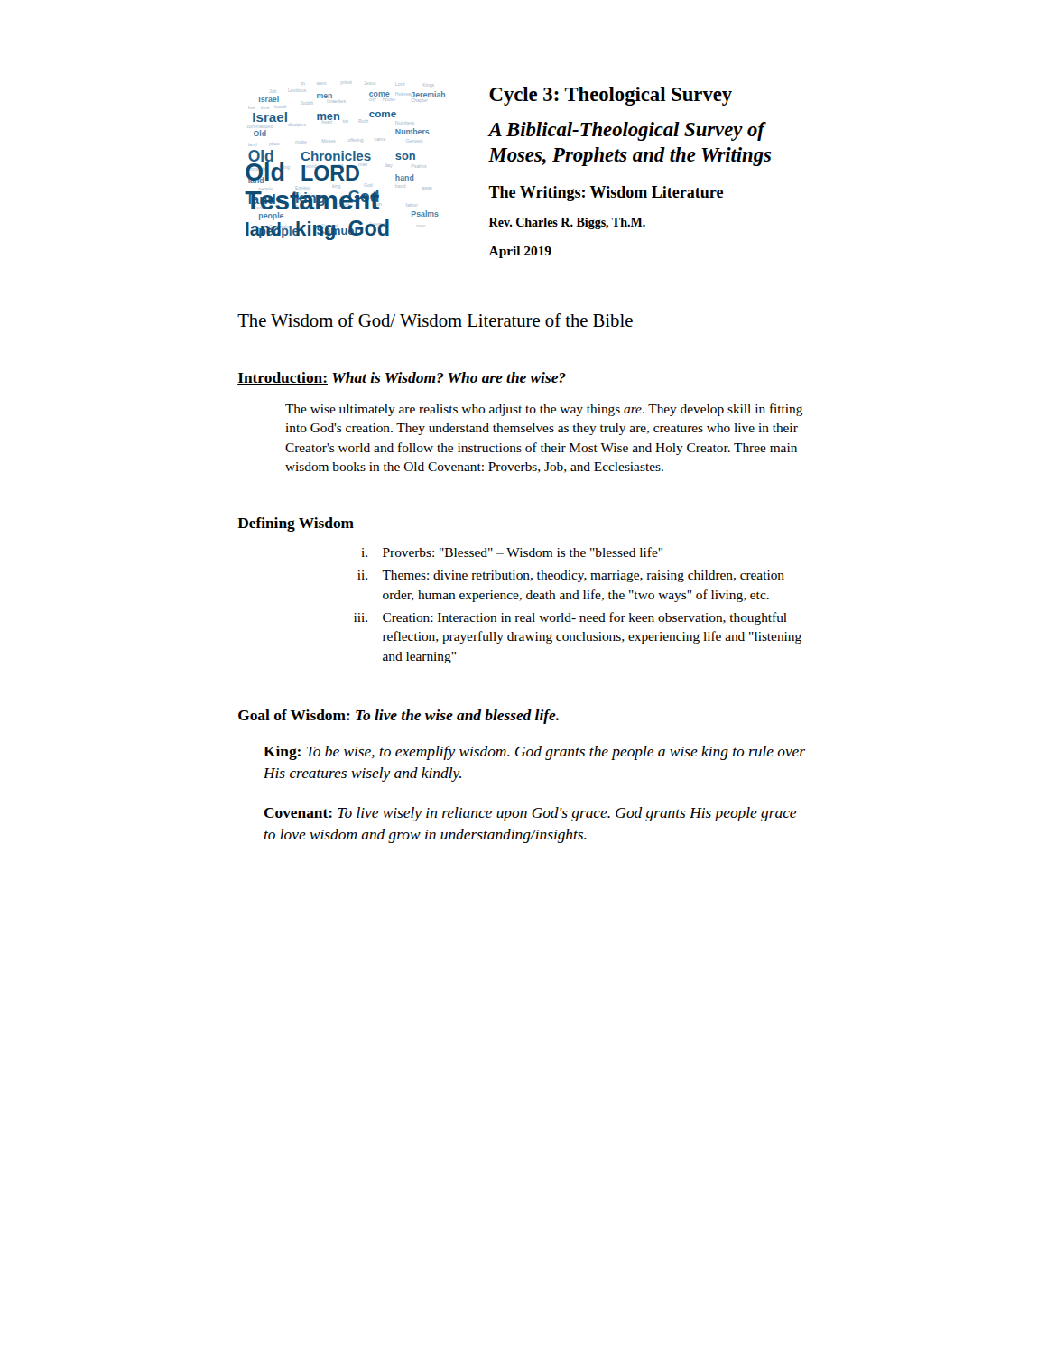Word cloud of Old Testament terms Pr went priest Jesus Lord Kings Job Leviticus Hebrew live time Isaiah Judah Israelites city house Chapter commanded disciples heart sin Ruth Numbers land place make Moses offering came Genesis brought bring word years man day Psalms people Ezekiel king God hand away Exodus Judges David son father Chronicles Samuel Jeremiah men Israel men come Jeremiah Old Numbers land hand people Psalms Israel men come Old Chronicles son land king God people Samuel Old LORD Testament land king God
Cycle 3: Theological Survey
A Biblical-Theological Survey of Moses, Prophets and the Writings
The Writings: Wisdom Literature
Rev. Charles R. Biggs, Th.M.
April 2019
The Wisdom of God/ Wisdom Literature of the Bible
Introduction: What is Wisdom? Who are the wise?
The wise ultimately are realists who adjust to the way things are. They develop skill in fitting into God's creation. They understand themselves as they truly are, creatures who live in their Creator's world and follow the instructions of their Most Wise and Holy Creator. Three main wisdom books in the Old Covenant: Proverbs, Job, and Ecclesiastes.
Defining Wisdom
Proverbs: "Blessed" – Wisdom is the "blessed life"
Themes: divine retribution, theodicy, marriage, raising children, creation order, human experience, death and life, the "two ways" of living, etc.
Creation: Interaction in real world- need for keen observation, thoughtful reflection, prayerfully drawing conclusions, experiencing life and "listening and learning"
Goal of Wisdom: To live the wise and blessed life.
King: To be wise, to exemplify wisdom. God grants the people a wise king to rule over His creatures wisely and kindly.
Covenant: To live wisely in reliance upon God's grace. God grants His people grace to love wisdom and grow in understanding/insights.